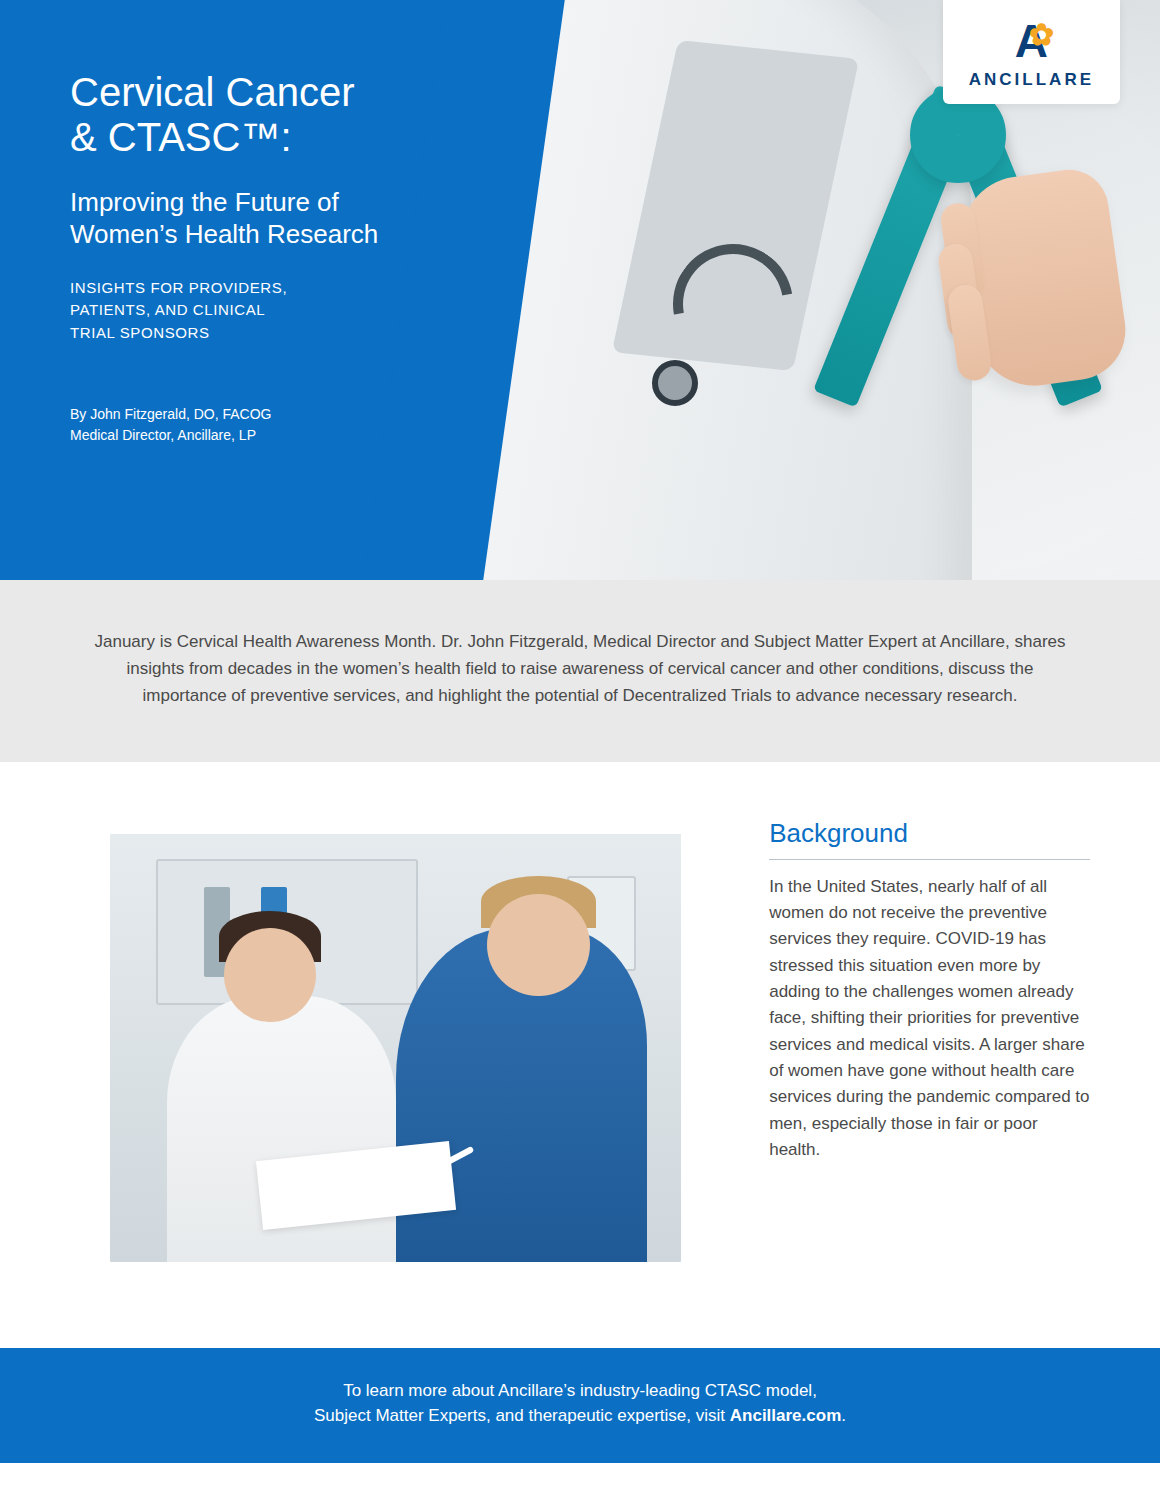Cervical Cancer
& CTASC™:
Improving the Future of
Women’s Health Research
INSIGHTS FOR PROVIDERS,
PATIENTS, AND CLINICAL
TRIAL SPONSORS
By John Fitzgerald, DO, FACOG
Medical Director, Ancillare, LP
A✿
ANCILLARE
January is Cervical Health Awareness Month. Dr. John Fitzgerald, Medical Director and Subject Matter Expert at Ancillare, shares insights from decades in the women’s health field to raise awareness of cervical cancer and other conditions, discuss the importance of preventive services, and highlight the potential of Decentralized Trials to advance necessary research.
Background
In the United States, nearly half of all women do not receive the preventive services they require. COVID-19 has stressed this situation even more by adding to the challenges women already face, shifting their priorities for preventive services and medical visits. A larger share of women have gone without health care services during the pandemic compared to men, especially those in fair or poor health.
To learn more about Ancillare’s industry-leading CTASC model,
Subject Matter Experts, and therapeutic expertise, visit Ancillare.com.